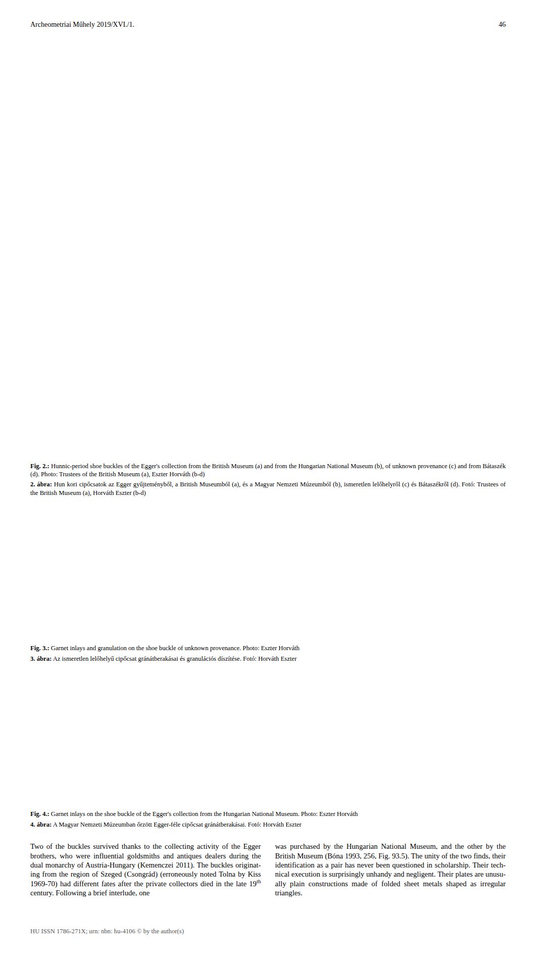Archeometriai Műhely 2019/XVI./1. 46
Fig. 2.: Hunnic-period shoe buckles of the Egger's collection from the British Museum (a) and from the Hungarian National Museum (b), of unknown provenance (c) and from Bátaszék (d). Photo: Trustees of the British Museum (a), Eszter Horváth (b-d)
2. ábra: Hun kori cipőcsatok az Egger gyűjteményből, a British Museumból (a), és a Magyar Nemzeti Múzeumból (b), ismeretlen lelőhelyről (c) és Bátaszékről (d). Fotó: Trustees of the British Museum (a), Horváth Eszter (b-d)
Fig. 3.: Garnet inlays and granulation on the shoe buckle of unknown provenance. Photo: Eszter Horváth
3. ábra: Az ismeretlen lelőhelyű cipőcsat gránátberakásai és granulációs díszítése. Fotó: Horváth Eszter
Fig. 4.: Garnet inlays on the shoe buckle of the Egger's collection from the Hungarian National Museum. Photo: Eszter Horváth
4. ábra: A Magyar Nemzeti Múzeumban őrzött Egger-féle cipőcsat gránátberakásai. Fotó: Horváth Eszter
Two of the buckles survived thanks to the collecting activity of the Egger brothers, who were influential goldsmiths and antiques dealers during the dual monarchy of Austria-Hungary (Kemenczei 2011). The buckles originating from the region of Szeged (Csongrád) (erroneously noted Tolna by Kiss 1969-70) had different fates after the private collectors died in the late 19th century. Following a brief interlude, one
was purchased by the Hungarian National Museum, and the other by the British Museum (Bóna 1993, 256, Fig. 93.5). The unity of the two finds, their identification as a pair has never been questioned in scholarship. Their technical execution is surprisingly unhandy and negligent. Their plates are unusually plain constructions made of folded sheet metals shaped as irregular triangles.
HU ISSN 1786-271X; urn: nbn: hu-4106 © by the author(s)